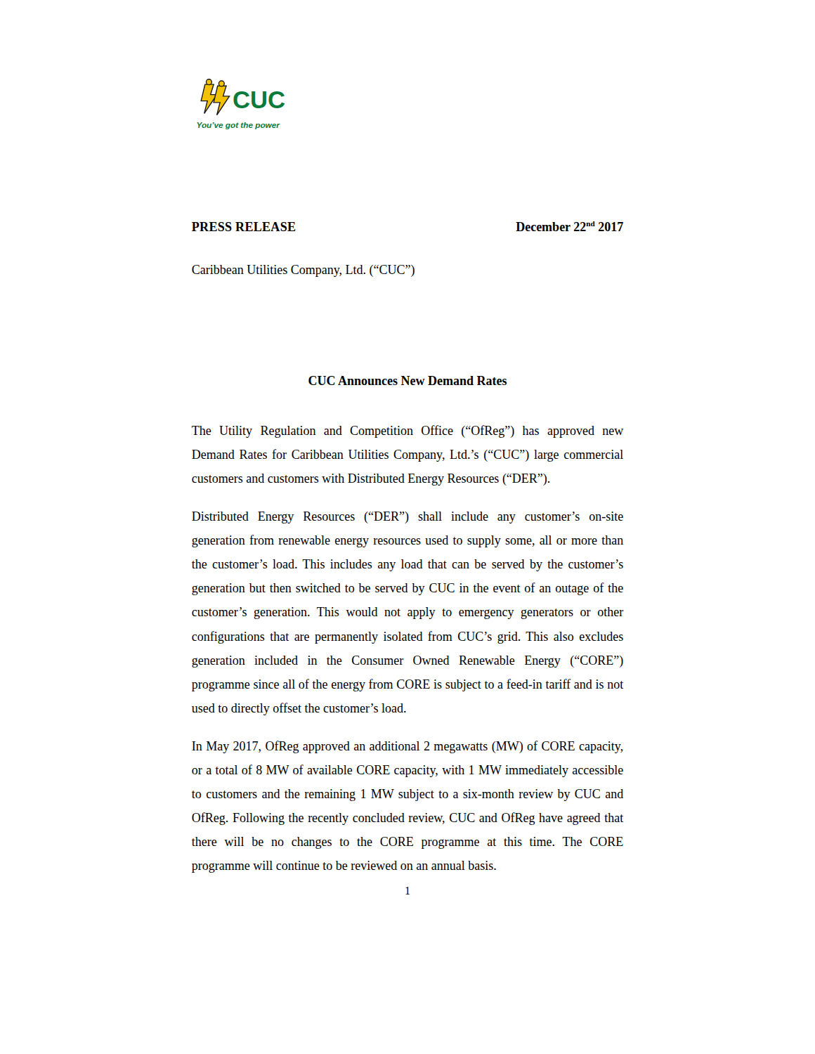CUC You’ve got the power
PRESS RELEASE December 22nd 2017
Caribbean Utilities Company, Ltd. (“CUC”)
CUC Announces New Demand Rates
The Utility Regulation and Competition Office (“OfReg”) has approved new Demand Rates for Caribbean Utilities Company, Ltd.’s (“CUC”) large commercial customers and customers with Distributed Energy Resources (“DER”).
Distributed Energy Resources (“DER”) shall include any customer’s on-site generation from renewable energy resources used to supply some, all or more than the customer’s load. This includes any load that can be served by the customer’s generation but then switched to be served by CUC in the event of an outage of the customer’s generation. This would not apply to emergency generators or other configurations that are permanently isolated from CUC’s grid. This also excludes generation included in the Consumer Owned Renewable Energy (“CORE”) programme since all of the energy from CORE is subject to a feed-in tariff and is not used to directly offset the customer’s load.
In May 2017, OfReg approved an additional 2 megawatts (MW) of CORE capacity, or a total of 8 MW of available CORE capacity, with 1 MW immediately accessible to customers and the remaining 1 MW subject to a six-month review by CUC and OfReg. Following the recently concluded review, CUC and OfReg have agreed that there will be no changes to the CORE programme at this time. The CORE programme will continue to be reviewed on an annual basis.
1